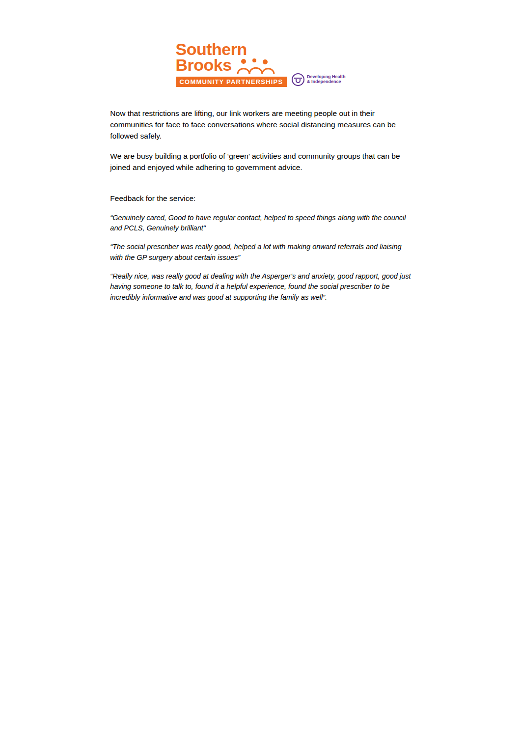Southern Brooks
Community Partnerships
Developing Health
& Independence
Now that restrictions are lifting, our link workers are meeting people out in their communities for face to face conversations where social distancing measures can be followed safely.
We are busy building a portfolio of ‘green’ activities and community groups that can be joined and enjoyed while adhering to government advice.
Feedback for the service:
“Genuinely cared, Good to have regular contact, helped to speed things along with the council and PCLS, Genuinely brilliant"
“The social prescriber was really good, helped a lot with making onward referrals and liaising with the GP surgery about certain issues”
“Really nice, was really good at dealing with the Asperger's and anxiety, good rapport, good just having someone to talk to, found it a helpful experience, found the social prescriber to be incredibly informative and was good at supporting the family as well”.